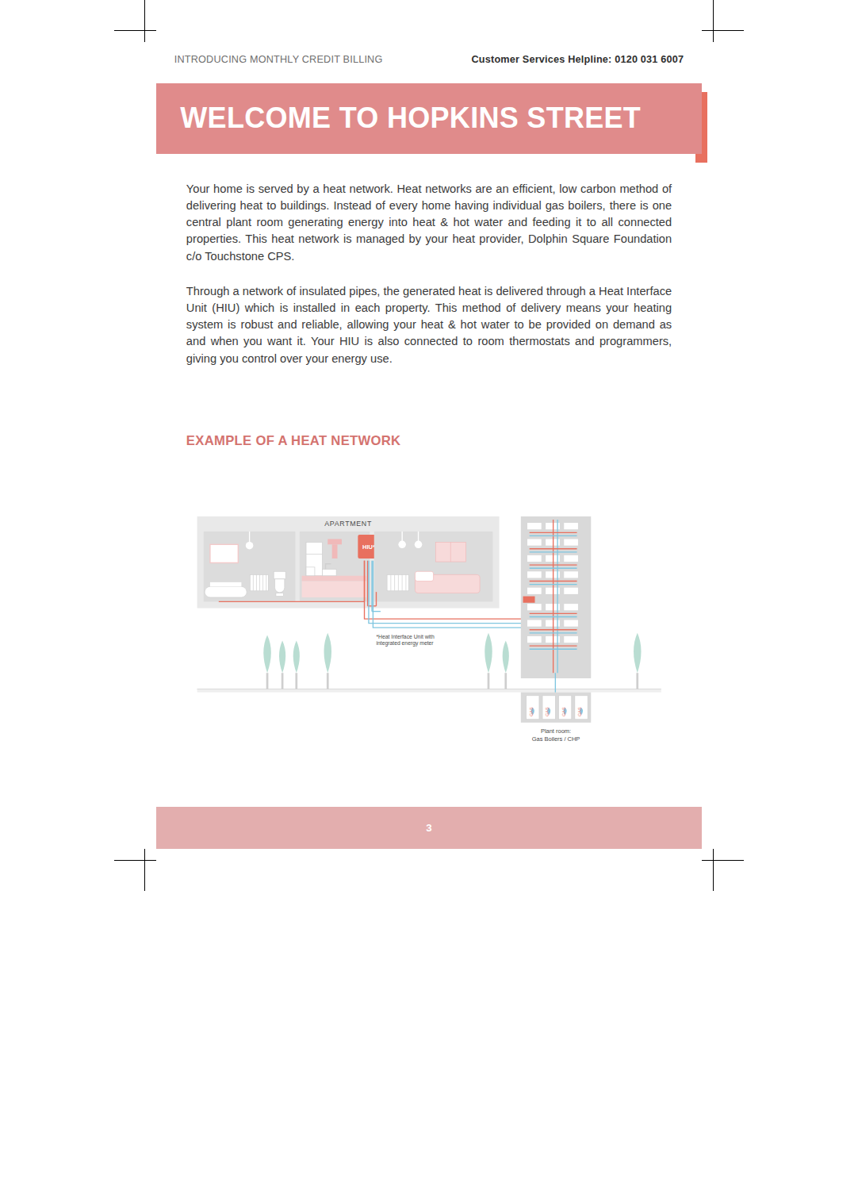Introducing monthly credit billing
Customer Services Helpline: 0120 031 6007
WELCOME TO HOPKINS STREET
Your home is served by a heat network. Heat networks are an efficient, low carbon method of delivering heat to buildings. Instead of every home having individual gas boilers, there is one central plant room generating energy into heat & hot water and feeding it to all connected properties. This heat network is managed by your heat provider, Dolphin Square Foundation c/o Touchstone CPS.
Through a network of insulated pipes, the generated heat is delivered through a Heat Interface Unit (HIU) which is installed in each property. This method of delivery means your heating system is robust and reliable, allowing your heat & hot water to be provided on demand as and when you want it. Your HIU is also connected to room thermostats and programmers, giving you control over your energy use.
EXAMPLE OF A HEAT NETWORK
APARTMENT HIU* *Heat Interface Unit with integrated energy meter GAS GAS GAS GAS Plant room: Gas Boilers / CHP
3